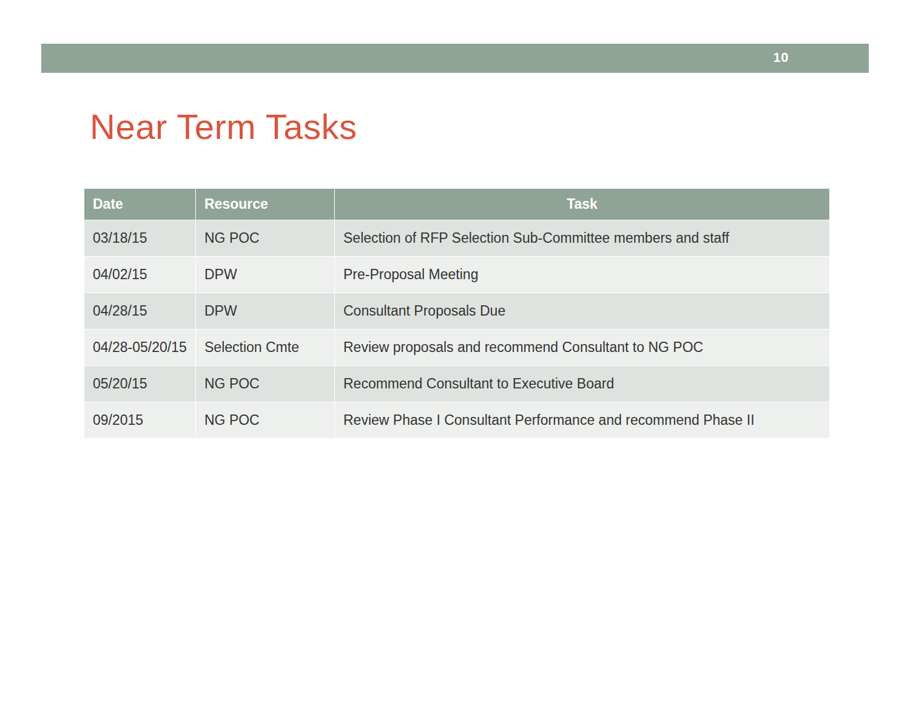10
Near Term Tasks
| Date | Resource | Task |
| --- | --- | --- |
| 03/18/15 | NG POC | Selection of RFP Selection Sub-Committee members and staff |
| 04/02/15 | DPW | Pre-Proposal Meeting |
| 04/28/15 | DPW | Consultant Proposals Due |
| 04/28-05/20/15 | Selection Cmte | Review proposals and recommend Consultant to NG POC |
| 05/20/15 | NG POC | Recommend Consultant to Executive Board |
| 09/2015 | NG POC | Review Phase I Consultant Performance and recommend Phase II |